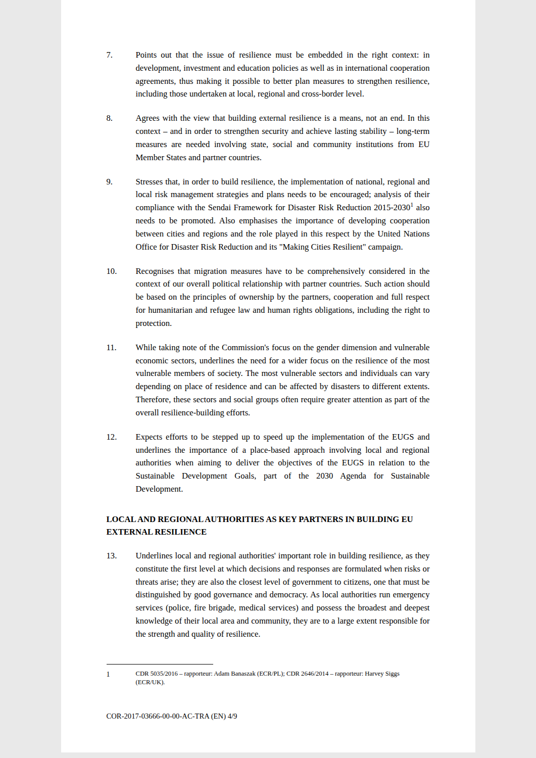7. Points out that the issue of resilience must be embedded in the right context: in development, investment and education policies as well as in international cooperation agreements, thus making it possible to better plan measures to strengthen resilience, including those undertaken at local, regional and cross-border level.
8. Agrees with the view that building external resilience is a means, not an end. In this context – and in order to strengthen security and achieve lasting stability – long-term measures are needed involving state, social and community institutions from EU Member States and partner countries.
9. Stresses that, in order to build resilience, the implementation of national, regional and local risk management strategies and plans needs to be encouraged; analysis of their compliance with the Sendai Framework for Disaster Risk Reduction 2015-20301 also needs to be promoted. Also emphasises the importance of developing cooperation between cities and regions and the role played in this respect by the United Nations Office for Disaster Risk Reduction and its "Making Cities Resilient" campaign.
10. Recognises that migration measures have to be comprehensively considered in the context of our overall political relationship with partner countries. Such action should be based on the principles of ownership by the partners, cooperation and full respect for humanitarian and refugee law and human rights obligations, including the right to protection.
11. While taking note of the Commission's focus on the gender dimension and vulnerable economic sectors, underlines the need for a wider focus on the resilience of the most vulnerable members of society. The most vulnerable sectors and individuals can vary depending on place of residence and can be affected by disasters to different extents. Therefore, these sectors and social groups often require greater attention as part of the overall resilience-building efforts.
12. Expects efforts to be stepped up to speed up the implementation of the EUGS and underlines the importance of a place-based approach involving local and regional authorities when aiming to deliver the objectives of the EUGS in relation to the Sustainable Development Goals, part of the 2030 Agenda for Sustainable Development.
LOCAL AND REGIONAL AUTHORITIES AS KEY PARTNERS IN BUILDING EU EXTERNAL RESILIENCE
13. Underlines local and regional authorities' important role in building resilience, as they constitute the first level at which decisions and responses are formulated when risks or threats arise; they are also the closest level of government to citizens, one that must be distinguished by good governance and democracy. As local authorities run emergency services (police, fire brigade, medical services) and possess the broadest and deepest knowledge of their local area and community, they are to a large extent responsible for the strength and quality of resilience.
1 CDR 5035/2016 – rapporteur: Adam Banaszak (ECR/PL); CDR 2646/2014 – rapporteur: Harvey Siggs (ECR/UK).
COR-2017-03666-00-00-AC-TRA (EN) 4/9